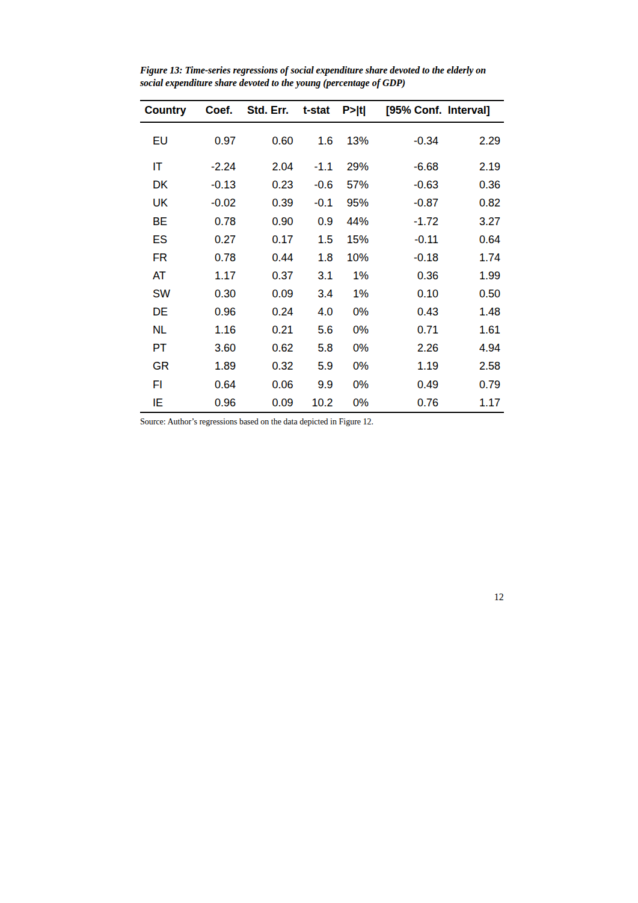Figure 13: Time-series regressions of social expenditure share devoted to the elderly on social expenditure share devoted to the young (percentage of GDP)
| Country | Coef. | Std. Err. | t-stat | P>/t/ | [95% Conf. Interval] |
| --- | --- | --- | --- | --- | --- |
| EU | 0.97 | 0.60 | 1.6 | 13% | -0.34 | 2.29 |
| IT | -2.24 | 2.04 | -1.1 | 29% | -6.68 | 2.19 |
| DK | -0.13 | 0.23 | -0.6 | 57% | -0.63 | 0.36 |
| UK | -0.02 | 0.39 | -0.1 | 95% | -0.87 | 0.82 |
| BE | 0.78 | 0.90 | 0.9 | 44% | -1.72 | 3.27 |
| ES | 0.27 | 0.17 | 1.5 | 15% | -0.11 | 0.64 |
| FR | 0.78 | 0.44 | 1.8 | 10% | -0.18 | 1.74 |
| AT | 1.17 | 0.37 | 3.1 | 1% | 0.36 | 1.99 |
| SW | 0.30 | 0.09 | 3.4 | 1% | 0.10 | 0.50 |
| DE | 0.96 | 0.24 | 4.0 | 0% | 0.43 | 1.48 |
| NL | 1.16 | 0.21 | 5.6 | 0% | 0.71 | 1.61 |
| PT | 3.60 | 0.62 | 5.8 | 0% | 2.26 | 4.94 |
| GR | 1.89 | 0.32 | 5.9 | 0% | 1.19 | 2.58 |
| FI | 0.64 | 0.06 | 9.9 | 0% | 0.49 | 0.79 |
| IE | 0.96 | 0.09 | 10.2 | 0% | 0.76 | 1.17 |
Source: Author’s regressions based on the data depicted in Figure 12.
12